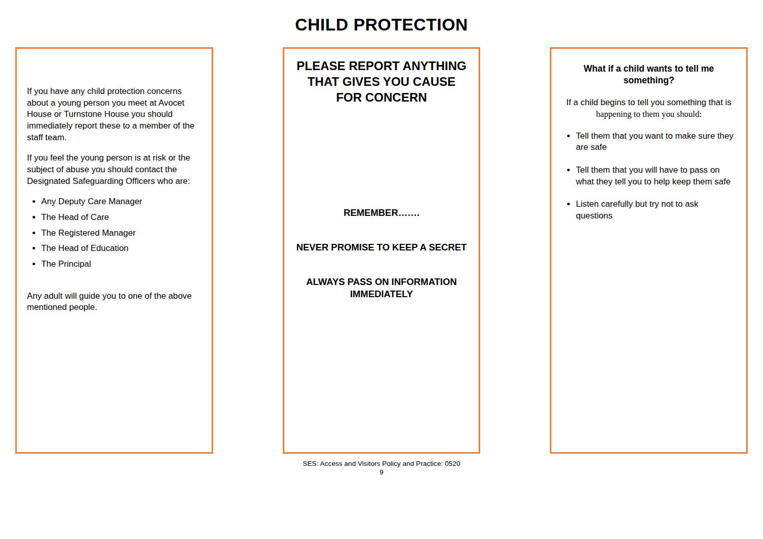CHILD PROTECTION
If you have any child protection concerns about a young person you meet at Avocet House or Turnstone House you should immediately report these to a member of the staff team.
If you feel the young person is at risk or the subject of abuse you should contact the Designated Safeguarding Officers who are:
Any Deputy Care Manager
The Head of Care
The Registered Manager
The Head of Education
The Principal
Any adult will guide you to one of the above mentioned people.
PLEASE REPORT ANYTHING THAT GIVES YOU CAUSE FOR CONCERN
REMEMBER…….
NEVER PROMISE TO KEEP A SECRET
ALWAYS PASS ON INFORMATION IMMEDIATELY
What if a child wants to tell me something?
If a child begins to tell you something that is happening to them you should:
Tell them that you want to make sure they are safe
Tell them that you will have to pass on what they tell you to help keep them safe
Listen carefully but try not to ask questions
SES: Access and Visitors Policy and Practice: 0520
9